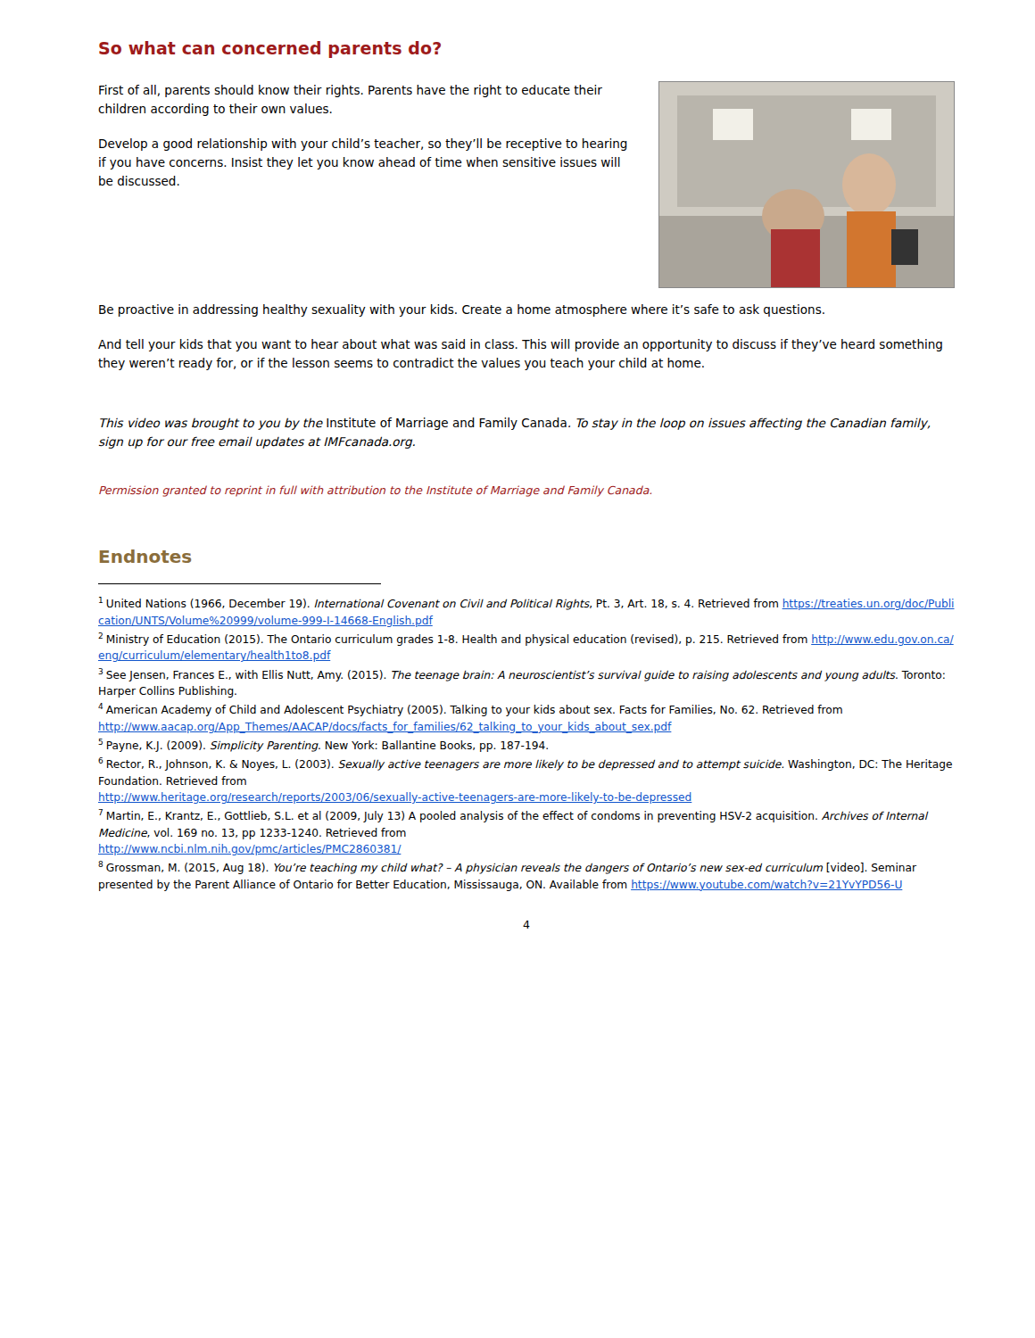So what can concerned parents do?
First of all, parents should know their rights. Parents have the right to educate their children according to their own values.
Develop a good relationship with your child’s teacher, so they’ll be receptive to hearing if you have concerns. Insist they let you know ahead of time when sensitive issues will be discussed.
Be proactive in addressing healthy sexuality with your kids. Create a home atmosphere where it’s safe to ask questions.
And tell your kids that you want to hear about what was said in class. This will provide an opportunity to discuss if they’ve heard something they weren’t ready for, or if the lesson seems to contradict the values you teach your child at home.
This video was brought to you by the Institute of Marriage and Family Canada. To stay in the loop on issues affecting the Canadian family, sign up for our free email updates at IMFcanada.org.
Permission granted to reprint in full with attribution to the Institute of Marriage and Family Canada.
Endnotes
United Nations (1966, December 19). International Covenant on Civil and Political Rights, Pt. 3, Art. 18, s. 4. Retrieved from https://treaties.un.org/doc/Publication/UNTS/Volume%20999/volume-999-I-14668-English.pdf
Ministry of Education (2015). The Ontario curriculum grades 1-8. Health and physical education (revised), p. 215. Retrieved from http://www.edu.gov.on.ca/eng/curriculum/elementary/health1to8.pdf
See Jensen, Frances E., with Ellis Nutt, Amy. (2015). The teenage brain: A neuroscientist’s survival guide to raising adolescents and young adults. Toronto: Harper Collins Publishing.
American Academy of Child and Adolescent Psychiatry (2005). Talking to your kids about sex. Facts for Families, No. 62. Retrieved from
http://www.aacap.org/App_Themes/AACAP/docs/facts_for_families/62_talking_to_your_kids_about_sex.pdf
Payne, K.J. (2009). Simplicity Parenting. New York: Ballantine Books, pp. 187-194.
Rector, R., Johnson, K. & Noyes, L. (2003). Sexually active teenagers are more likely to be depressed and to attempt suicide. Washington, DC: The Heritage Foundation. Retrieved from
http://www.heritage.org/research/reports/2003/06/sexually-active-teenagers-are-more-likely-to-be-depressed
Martin, E., Krantz, E., Gottlieb, S.L. et al (2009, July 13) A pooled analysis of the effect of condoms in preventing HSV-2 acquisition. Archives of Internal Medicine, vol. 169 no. 13, pp 1233-1240. Retrieved from
http://www.ncbi.nlm.nih.gov/pmc/articles/PMC2860381/
Grossman, M. (2015, Aug 18). You’re teaching my child what? – A physician reveals the dangers of Ontario’s new sex-ed curriculum [video]. Seminar presented by the Parent Alliance of Ontario for Better Education, Mississauga, ON. Available from https://www.youtube.com/watch?v=21YvYPD56-U
4